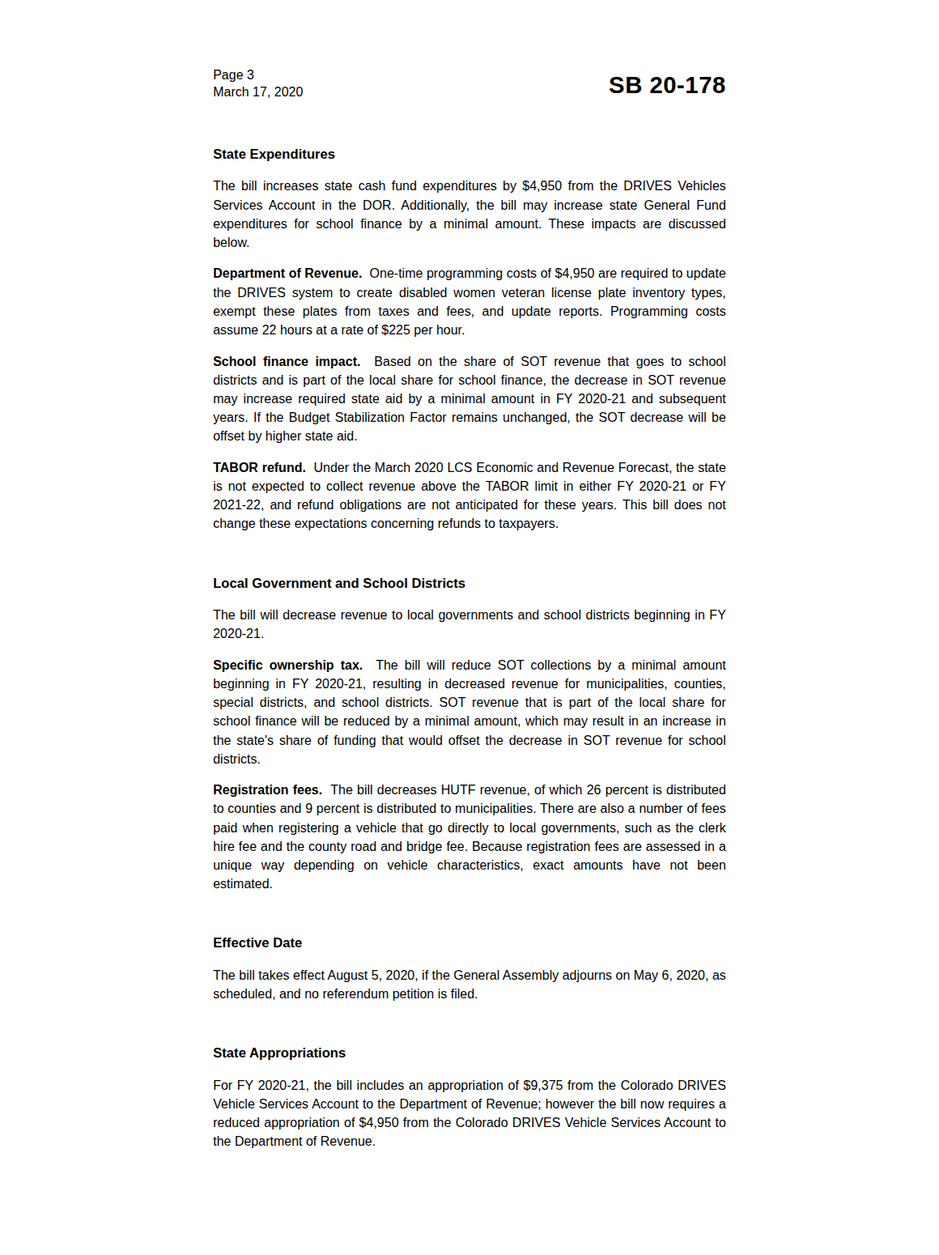Page 3
March 17, 2020
SB 20-178
State Expenditures
The bill increases state cash fund expenditures by $4,950 from the DRIVES Vehicles Services Account in the DOR. Additionally, the bill may increase state General Fund expenditures for school finance by a minimal amount. These impacts are discussed below.
Department of Revenue. One-time programming costs of $4,950 are required to update the DRIVES system to create disabled women veteran license plate inventory types, exempt these plates from taxes and fees, and update reports. Programming costs assume 22 hours at a rate of $225 per hour.
School finance impact. Based on the share of SOT revenue that goes to school districts and is part of the local share for school finance, the decrease in SOT revenue may increase required state aid by a minimal amount in FY 2020-21 and subsequent years. If the Budget Stabilization Factor remains unchanged, the SOT decrease will be offset by higher state aid.
TABOR refund. Under the March 2020 LCS Economic and Revenue Forecast, the state is not expected to collect revenue above the TABOR limit in either FY 2020-21 or FY 2021-22, and refund obligations are not anticipated for these years. This bill does not change these expectations concerning refunds to taxpayers.
Local Government and School Districts
The bill will decrease revenue to local governments and school districts beginning in FY 2020-21.
Specific ownership tax. The bill will reduce SOT collections by a minimal amount beginning in FY 2020-21, resulting in decreased revenue for municipalities, counties, special districts, and school districts. SOT revenue that is part of the local share for school finance will be reduced by a minimal amount, which may result in an increase in the state's share of funding that would offset the decrease in SOT revenue for school districts.
Registration fees. The bill decreases HUTF revenue, of which 26 percent is distributed to counties and 9 percent is distributed to municipalities. There are also a number of fees paid when registering a vehicle that go directly to local governments, such as the clerk hire fee and the county road and bridge fee. Because registration fees are assessed in a unique way depending on vehicle characteristics, exact amounts have not been estimated.
Effective Date
The bill takes effect August 5, 2020, if the General Assembly adjourns on May 6, 2020, as scheduled, and no referendum petition is filed.
State Appropriations
For FY 2020-21, the bill includes an appropriation of $9,375 from the Colorado DRIVES Vehicle Services Account to the Department of Revenue; however the bill now requires a reduced appropriation of $4,950 from the Colorado DRIVES Vehicle Services Account to the Department of Revenue.